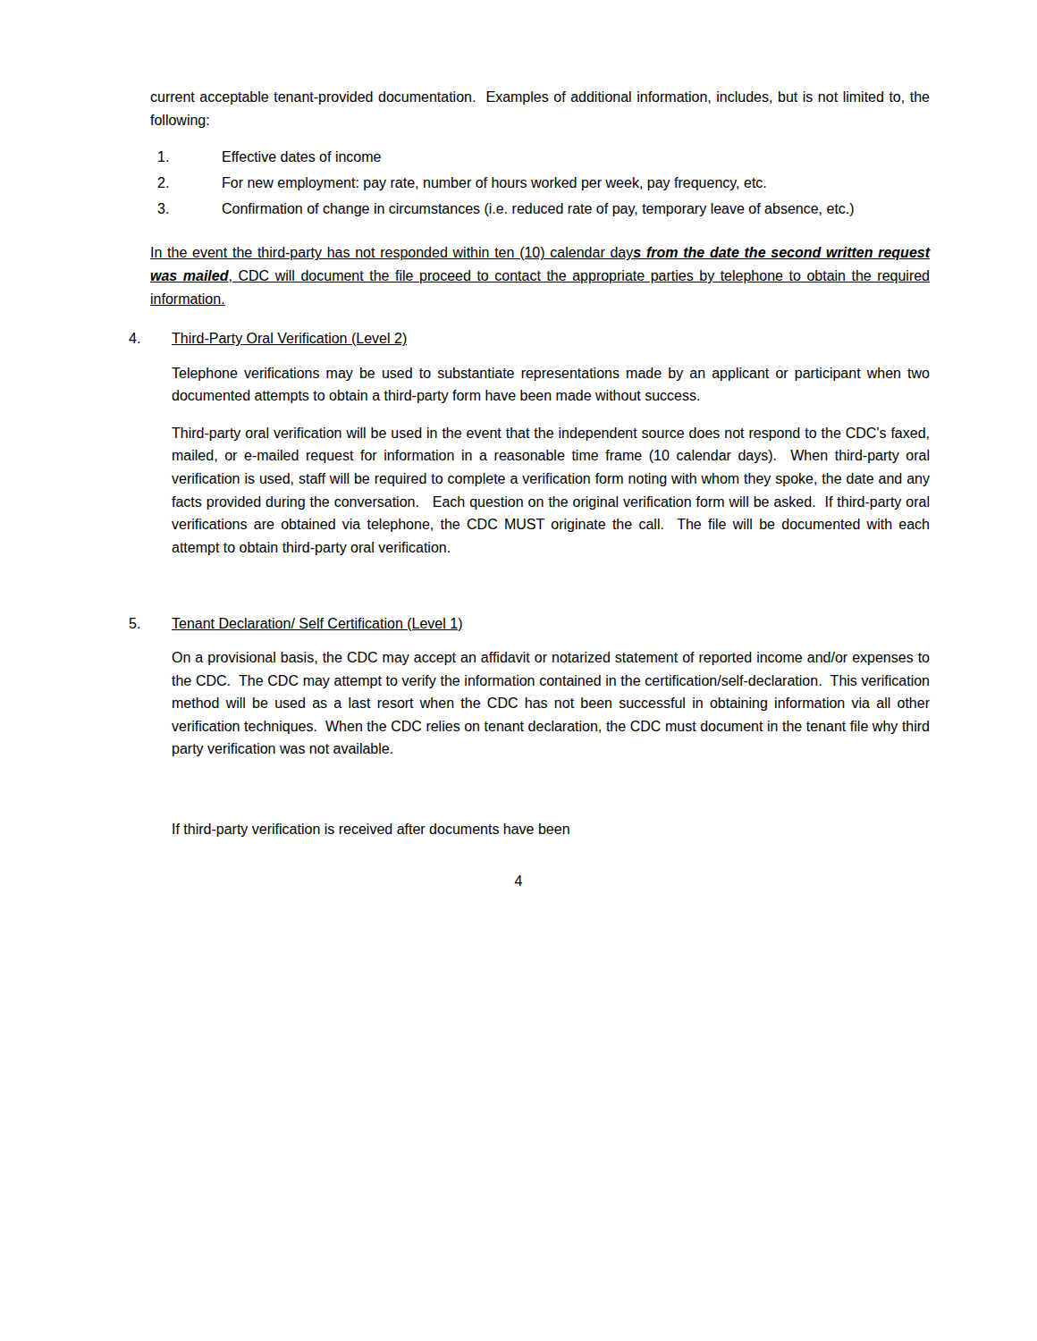current acceptable tenant-provided documentation. Examples of additional information, includes, but is not limited to, the following:
1. Effective dates of income
2. For new employment: pay rate, number of hours worked per week, pay frequency, etc.
3. Confirmation of change in circumstances (i.e. reduced rate of pay, temporary leave of absence, etc.)
In the event the third-party has not responded within ten (10) calendar day s from the date the second written request was mailed, CDC will document the file proceed to contact the appropriate parties by telephone to obtain the required information.
4.
Third-Party Oral Verification (Level 2)
Telephone verifications may be used to substantiate representations made by an applicant or participant when two documented attempts to obtain a third-party form have been made without success.
Third-party oral verification will be used in the event that the independent source does not respond to the CDC's faxed, mailed, or e-mailed request for information in a reasonable time frame (10 calendar days). When third-party oral verification is used, staff will be required to complete a verification form noting with whom they spoke, the date and any facts provided during the conversation. Each question on the original verification form will be asked. If third-party oral verifications are obtained via telephone, the CDC MUST originate the call. The file will be documented with each attempt to obtain third-party oral verification.
5.
Tenant Declaration/ Self Certification (Level 1)
On a provisional basis, the CDC may accept an affidavit or notarized statement of reported income and/or expenses to the CDC. The CDC may attempt to verify the information contained in the certification/self-declaration. This verification method will be used as a last resort when the CDC has not been successful in obtaining information via all other verification techniques. When the CDC relies on tenant declaration, the CDC must document in the tenant file why third party verification was not available.
If third-party verification is received after documents have been
4